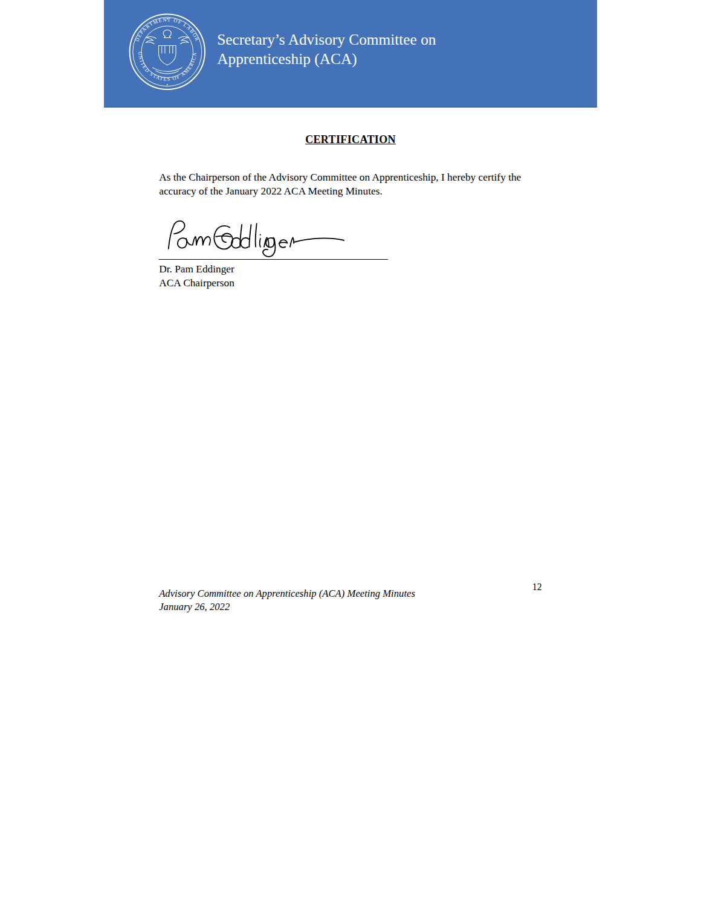DEPARTMENT OF LABOR UNITED STATES OF AMERICA
Secretary’s Advisory Committee on
Apprenticeship (ACA)
CERTIFICATION
As the Chairperson of the Advisory Committee on Apprenticeship, I hereby certify the accuracy of the January 2022 ACA Meeting Minutes.
Dr. Pam Eddinger
ACA Chairperson
12
Advisory Committee on Apprenticeship (ACA) Meeting Minutes
January 26, 2022